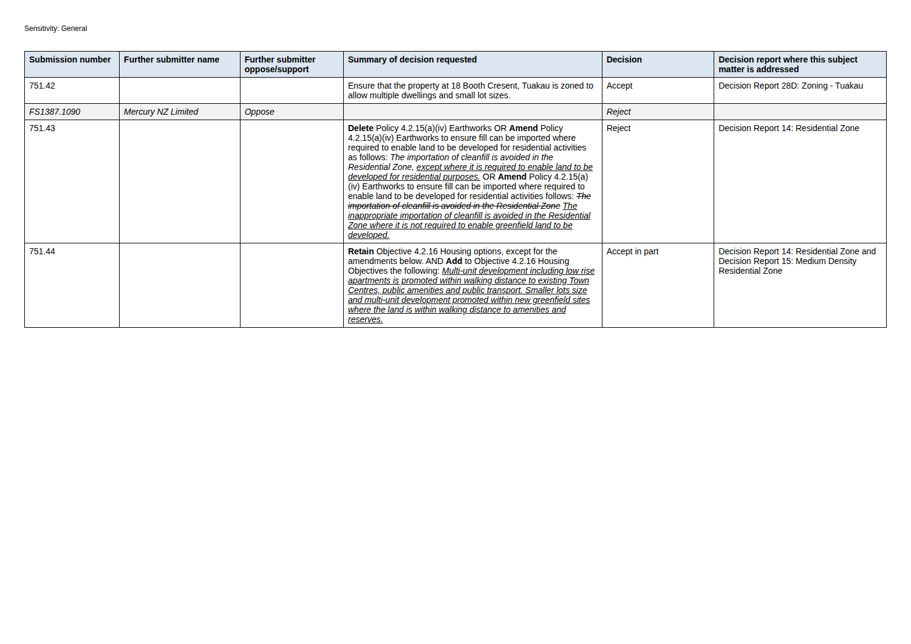Sensitivity: General
| Submission number | Further submitter name | Further submitter oppose/support | Summary of decision requested | Decision | Decision report where this subject matter is addressed |
| --- | --- | --- | --- | --- | --- |
| 751.42 | | | Ensure that the property at 18 Booth Cresent, Tuakau is zoned to allow multiple dwellings and small lot sizes. | Accept | Decision Report 28D: Zoning - Tuakau |
| FS1387.1090 | Mercury NZ Limited | Oppose | | Reject | |
| 751.43 | | | Delete Policy 4.2.15(a)(iv) Earthworks OR Amend Policy 4.2.15(a)(iv) Earthworks to ensure fill can be imported where required to enable land to be developed for residential activities as follows: The importation of cleanfill is avoided in the Residential Zone, except where it is required to enable land to be developed for residential purposes. OR Amend Policy 4.2.15(a)(iv) Earthworks to ensure fill can be imported where required to enable land to be developed for residential activities follows: The importation of cleanfill is avoided in the Residential Zone The inappropriate importation of cleanfill is avoided in the Residential Zone where it is not required to enable greenfield land to be developed. | Reject | Decision Report 14: Residential Zone |
| 751.44 | | | Retain Objective 4.2.16 Housing options, except for the amendments below. AND Add to Objective 4.2.16 Housing Objectives the following: Multi-unit development including low rise apartments is promoted within walking distance to existing Town Centres, public amenities and public transport. Smaller lots size and multi-unit development promoted within new greenfield sites where the land is within walking distance to amenities and reserves. | Accept in part | Decision Report 14: Residential Zone and Decision Report 15: Medium Density Residential Zone |